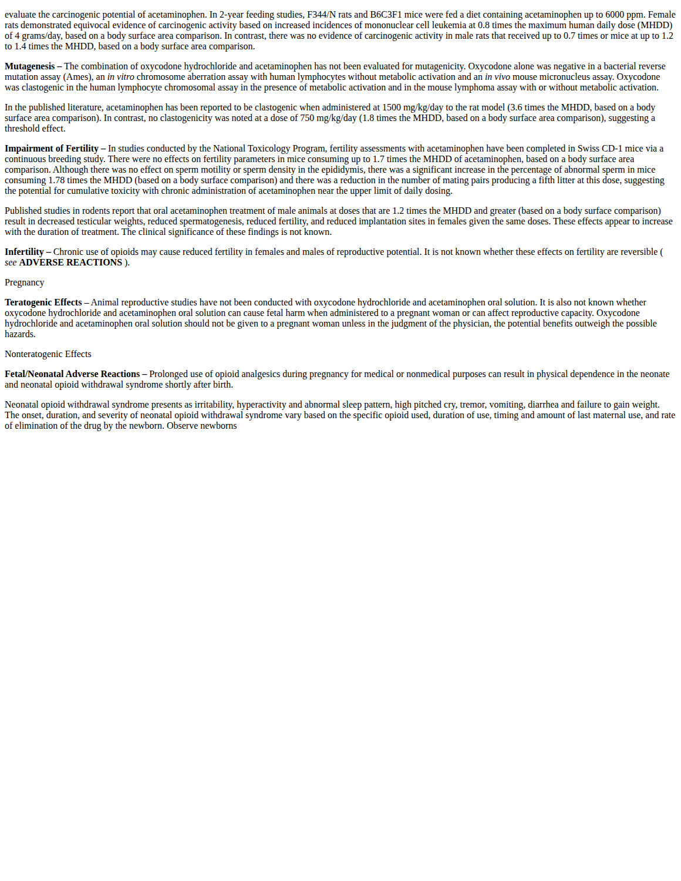evaluate the carcinogenic potential of acetaminophen. In 2-year feeding studies, F344/N rats and B6C3F1 mice were fed a diet containing acetaminophen up to 6000 ppm. Female rats demonstrated equivocal evidence of carcinogenic activity based on increased incidences of mononuclear cell leukemia at 0.8 times the maximum human daily dose (MHDD) of 4 grams/day, based on a body surface area comparison. In contrast, there was no evidence of carcinogenic activity in male rats that received up to 0.7 times or mice at up to 1.2 to 1.4 times the MHDD, based on a body surface area comparison.
Mutagenesis – The combination of oxycodone hydrochloride and acetaminophen has not been evaluated for mutagenicity. Oxycodone alone was negative in a bacterial reverse mutation assay (Ames), an in vitro chromosome aberration assay with human lymphocytes without metabolic activation and an in vivo mouse micronucleus assay. Oxycodone was clastogenic in the human lymphocyte chromosomal assay in the presence of metabolic activation and in the mouse lymphoma assay with or without metabolic activation.
In the published literature, acetaminophen has been reported to be clastogenic when administered at 1500 mg/kg/day to the rat model (3.6 times the MHDD, based on a body surface area comparison). In contrast, no clastogenicity was noted at a dose of 750 mg/kg/day (1.8 times the MHDD, based on a body surface area comparison), suggesting a threshold effect.
Impairment of Fertility – In studies conducted by the National Toxicology Program, fertility assessments with acetaminophen have been completed in Swiss CD-1 mice via a continuous breeding study. There were no effects on fertility parameters in mice consuming up to 1.7 times the MHDD of acetaminophen, based on a body surface area comparison. Although there was no effect on sperm motility or sperm density in the epididymis, there was a significant increase in the percentage of abnormal sperm in mice consuming 1.78 times the MHDD (based on a body surface comparison) and there was a reduction in the number of mating pairs producing a fifth litter at this dose, suggesting the potential for cumulative toxicity with chronic administration of acetaminophen near the upper limit of daily dosing.
Published studies in rodents report that oral acetaminophen treatment of male animals at doses that are 1.2 times the MHDD and greater (based on a body surface comparison) result in decreased testicular weights, reduced spermatogenesis, reduced fertility, and reduced implantation sites in females given the same doses. These effects appear to increase with the duration of treatment. The clinical significance of these findings is not known.
Infertility – Chronic use of opioids may cause reduced fertility in females and males of reproductive potential. It is not known whether these effects on fertility are reversible ( see ADVERSE REACTIONS ).
Pregnancy
Teratogenic Effects – Animal reproductive studies have not been conducted with oxycodone hydrochloride and acetaminophen oral solution. It is also not known whether oxycodone hydrochloride and acetaminophen oral solution can cause fetal harm when administered to a pregnant woman or can affect reproductive capacity. Oxycodone hydrochloride and acetaminophen oral solution should not be given to a pregnant woman unless in the judgment of the physician, the potential benefits outweigh the possible hazards.
Nonteratogenic Effects
Fetal/Neonatal Adverse Reactions – Prolonged use of opioid analgesics during pregnancy for medical or nonmedical purposes can result in physical dependence in the neonate and neonatal opioid withdrawal syndrome shortly after birth.
Neonatal opioid withdrawal syndrome presents as irritability, hyperactivity and abnormal sleep pattern, high pitched cry, tremor, vomiting, diarrhea and failure to gain weight. The onset, duration, and severity of neonatal opioid withdrawal syndrome vary based on the specific opioid used, duration of use, timing and amount of last maternal use, and rate of elimination of the drug by the newborn. Observe newborns